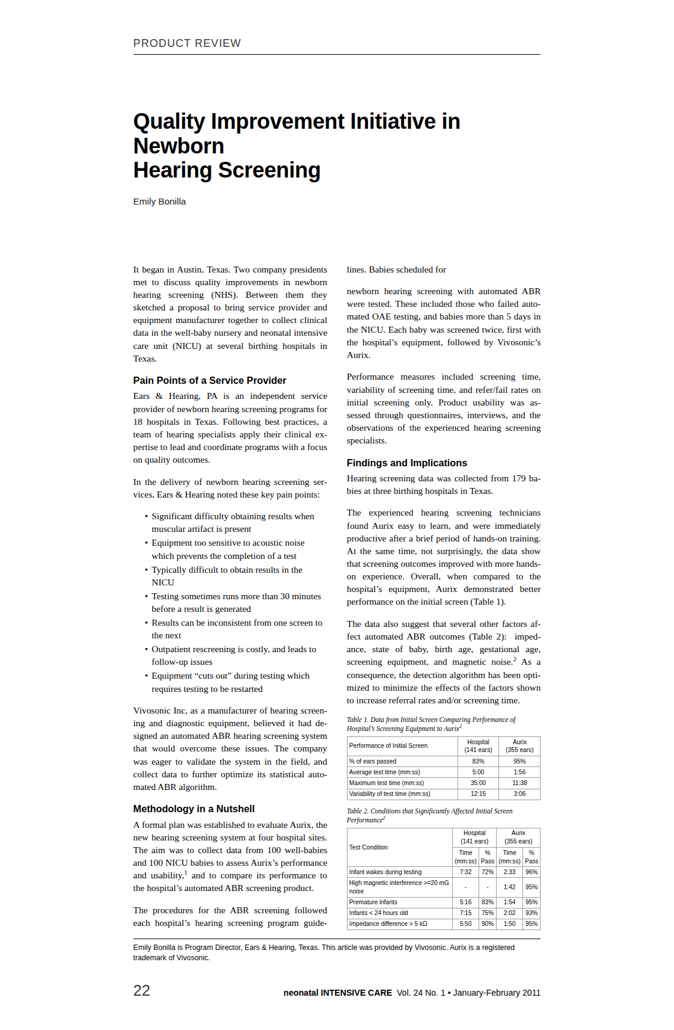PRODUCT REVIEW
Quality Improvement Initiative in Newborn
Hearing Screening
Emily Bonilla
It began in Austin, Texas. Two company presidents met to discuss quality improvements in newborn hearing screening (NHS). Between them they sketched a proposal to bring service provider and equipment manufacturer together to collect clinical data in the well-baby nursery and neonatal intensive care unit (NICU) at several birthing hospitals in Texas.
Pain Points of a Service Provider
Ears & Hearing, PA is an independent service provider of newborn hearing screening programs for 18 hospitals in Texas. Following best practices, a team of hearing specialists apply their clinical expertise to lead and coordinate programs with a focus on quality outcomes.
In the delivery of newborn hearing screening services, Ears & Hearing noted these key pain points:
Significant difficulty obtaining results when muscular artifact is present
Equipment too sensitive to acoustic noise which prevents the completion of a test
Typically difficult to obtain results in the NICU
Testing sometimes runs more than 30 minutes before a result is generated
Results can be inconsistent from one screen to the next
Outpatient rescreening is costly, and leads to follow-up issues
Equipment “cuts out” during testing which requires testing to be restarted
Vivosonic Inc, as a manufacturer of hearing screening and diagnostic equipment, believed it had designed an automated ABR hearing screening system that would overcome these issues. The company was eager to validate the system in the field, and collect data to further optimize its statistical automated ABR algorithm.
Methodology in a Nutshell
A formal plan was established to evaluate Aurix, the new hearing screening system at four hospital sites. The aim was to collect data from 100 well-babies and 100 NICU babies to assess Aurix’s performance and usability,1 and to compare its performance to the hospital’s automated ABR screening product.
The procedures for the ABR screening followed each hospital’s hearing screening program guidelines. Babies scheduled for
newborn hearing screening with automated ABR were tested. These included those who failed automated OAE testing, and babies more than 5 days in the NICU. Each baby was screened twice, first with the hospital’s equipment, followed by Vivosonic’s Aurix.
Performance measures included screening time, variability of screening time, and refer/fail rates on initial screening only. Product usability was assessed through questionnaires, interviews, and the observations of the experienced hearing screening specialists.
Findings and Implications
Hearing screening data was collected from 179 babies at three birthing hospitals in Texas.
The experienced hearing screening technicians found Aurix easy to learn, and were immediately productive after a brief period of hands-on training. At the same time, not surprisingly, the data show that screening outcomes improved with more hands-on experience. Overall, when compared to the hospital’s equipment, Aurix demonstrated better performance on the initial screen (Table 1).
The data also suggest that several other factors affect automated ABR outcomes (Table 2): impedance, state of baby, birth age, gestational age, screening equipment, and magnetic noise.2 As a consequence, the detection algorithm has been optimized to minimize the effects of the factors shown to increase referral rates and/or screening time.
Table 1. Data from Initial Screen Comparing Performance of Hospital’s Screening Equipment to Aurix2
| Performance of Initial Screen | Hospital (141 ears) | Aurix (355 ears) |
| % of ears passed | 83% | 95% |
| Average test time (mm:ss) | 5:00 | 1:56 |
| Maximum test time (mm:ss) | 35:00 | 11:38 |
| Variability of test time (mm:ss) | 12:15 | 3:06 |
Table 2. Conditions that Significantly Affected Initial Screen Performance2
| Test Condition | Hospital (141 ears) | Aurix (355 ears) |
| Time (mm:ss) | % Pass | Time (mm:ss) | % Pass |
| Infant wakes during testing | 7:32 | 72% | 2:33 | 96% |
| High magnetic interference >=20 mG noise | - | - | 1:42 | 95% |
| Premature infants | 5:16 | 83% | 1:54 | 95% |
| Infants < 24 hours old | 7:15 | 75% | 2:02 | 93% |
| Impedance difference > 5 kΩ | 5:50 | 90% | 1:50 | 95% |
Emily Bonilla is Program Director, Ears & Hearing, Texas. This article was provided by Vivosonic. Aurix is a registered trademark of Vivosonic.
22
neonatal INTENSIVE CARE Vol. 24 No. 1 • January-February 2011